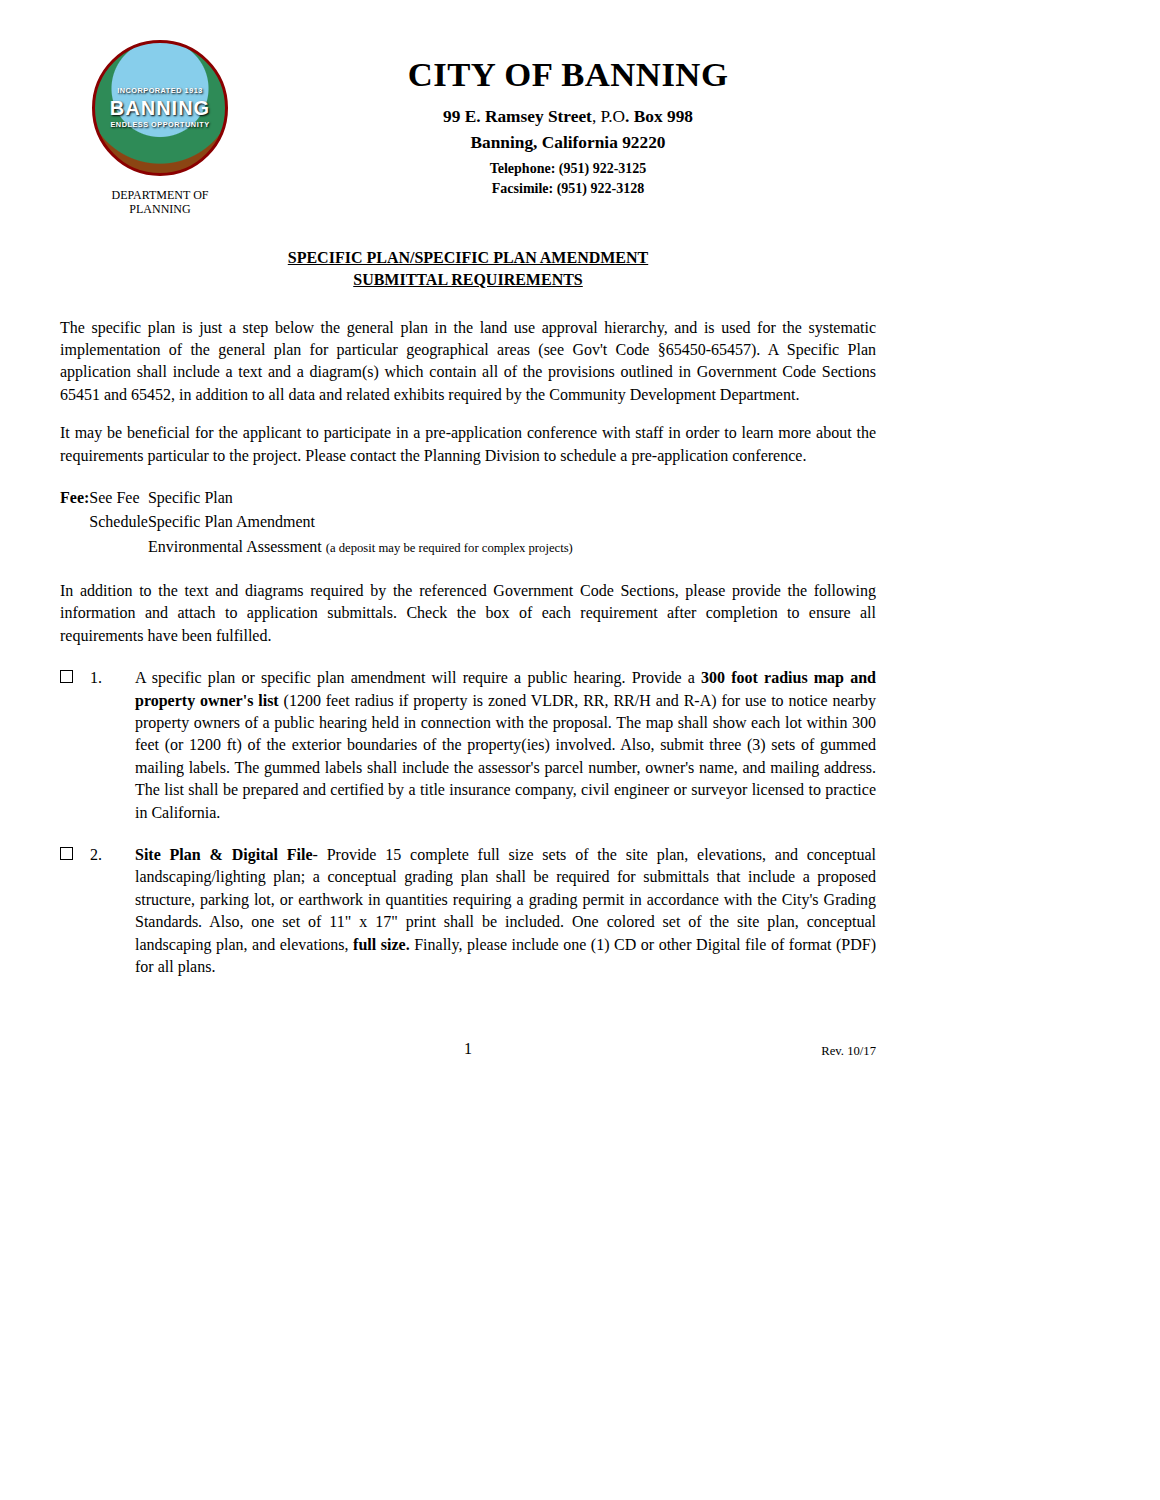INCORPORATED 1913 BANNING ENDLESS OPPORTUNITY
DEPARTMENT OF
PLANNING
CITY OF BANNING
99 E. Ramsey Street, P.O. Box 998
Banning, California 92220
Telephone: (951) 922-3125
Facsimile: (951) 922-3128
SPECIFIC PLAN/SPECIFIC PLAN AMENDMENT
SUBMITTAL REQUIREMENTS
The specific plan is just a step below the general plan in the land use approval hierarchy, and is used for the systematic implementation of the general plan for particular geographical areas (see Gov't Code §65450-65457). A Specific Plan application shall include a text and a diagram(s) which contain all of the provisions outlined in Government Code Sections 65451 and 65452, in addition to all data and related exhibits required by the Community Development Department.
It may be beneficial for the applicant to participate in a pre-application conference with staff in order to learn more about the requirements particular to the project. Please contact the Planning Division to schedule a pre-application conference.
| Fee: | See Fee | Specific Plan |
| | Schedule | Specific Plan Amendment |
| | | Environmental Assessment (a deposit may be required for complex projects) |
In addition to the text and diagrams required by the referenced Government Code Sections, please provide the following information and attach to application submittals. Check the box of each requirement after completion to ensure all requirements have been fulfilled.
A specific plan or specific plan amendment will require a public hearing. Provide a 300 foot radius map and property owner's list (1200 feet radius if property is zoned VLDR, RR, RR/H and R-A) for use to notice nearby property owners of a public hearing held in connection with the proposal. The map shall show each lot within 300 feet (or 1200 ft) of the exterior boundaries of the property(ies) involved. Also, submit three (3) sets of gummed mailing labels. The gummed labels shall include the assessor's parcel number, owner's name, and mailing address. The list shall be prepared and certified by a title insurance company, civil engineer or surveyor licensed to practice in California.
Site Plan & Digital File- Provide 15 complete full size sets of the site plan, elevations, and conceptual landscaping/lighting plan; a conceptual grading plan shall be required for submittals that include a proposed structure, parking lot, or earthwork in quantities requiring a grading permit in accordance with the City's Grading Standards. Also, one set of 11" x 17" print shall be included. One colored set of the site plan, conceptual landscaping plan, and elevations, full size. Finally, please include one (1) CD or other Digital file of format (PDF) for all plans.
1 Rev. 10/17